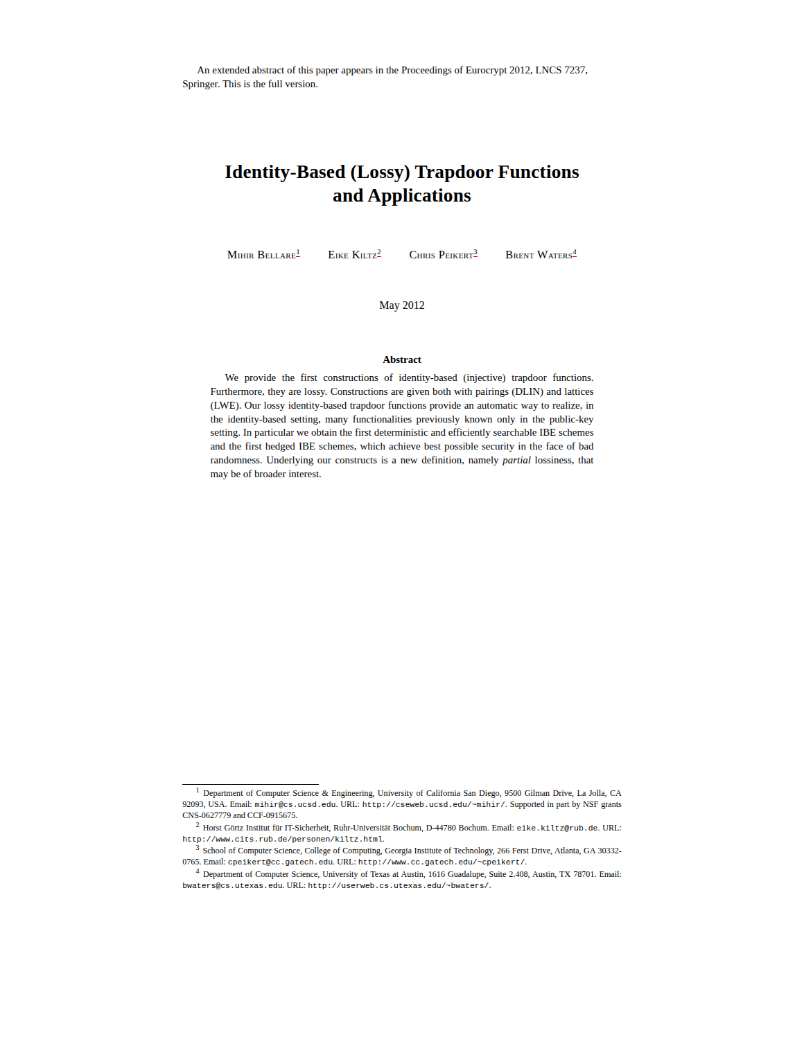An extended abstract of this paper appears in the Proceedings of Eurocrypt 2012, LNCS 7237, Springer. This is the full version.
Identity-Based (Lossy) Trapdoor Functions
and Applications
Mihir Bellare1 Eike Kiltz2 Chris Peikert3 Brent Waters4
May 2012
Abstract
We provide the first constructions of identity-based (injective) trapdoor functions. Furthermore, they are lossy. Constructions are given both with pairings (DLIN) and lattices (LWE). Our lossy identity-based trapdoor functions provide an automatic way to realize, in the identity-based setting, many functionalities previously known only in the public-key setting. In particular we obtain the first deterministic and efficiently searchable IBE schemes and the first hedged IBE schemes, which achieve best possible security in the face of bad randomness. Underlying our constructs is a new definition, namely partial lossiness, that may be of broader interest.
1 Department of Computer Science & Engineering, University of California San Diego, 9500 Gilman Drive, La Jolla, CA 92093, USA. Email: mihir@cs.ucsd.edu. URL: http://cseweb.ucsd.edu/~mihir/. Supported in part by NSF grants CNS-0627779 and CCF-0915675.
2 Horst Görtz Institut für IT-Sicherheit, Ruhr-Universität Bochum, D-44780 Bochum. Email: eike.kiltz@rub.de. URL: http://www.cits.rub.de/personen/kiltz.html.
3 School of Computer Science, College of Computing, Georgia Institute of Technology, 266 Ferst Drive, Atlanta, GA 30332-0765. Email: cpeikert@cc.gatech.edu. URL: http://www.cc.gatech.edu/~cpeikert/.
4 Department of Computer Science, University of Texas at Austin, 1616 Guadalupe, Suite 2.408, Austin, TX 78701. Email: bwaters@cs.utexas.edu. URL: http://userweb.cs.utexas.edu/~bwaters/.